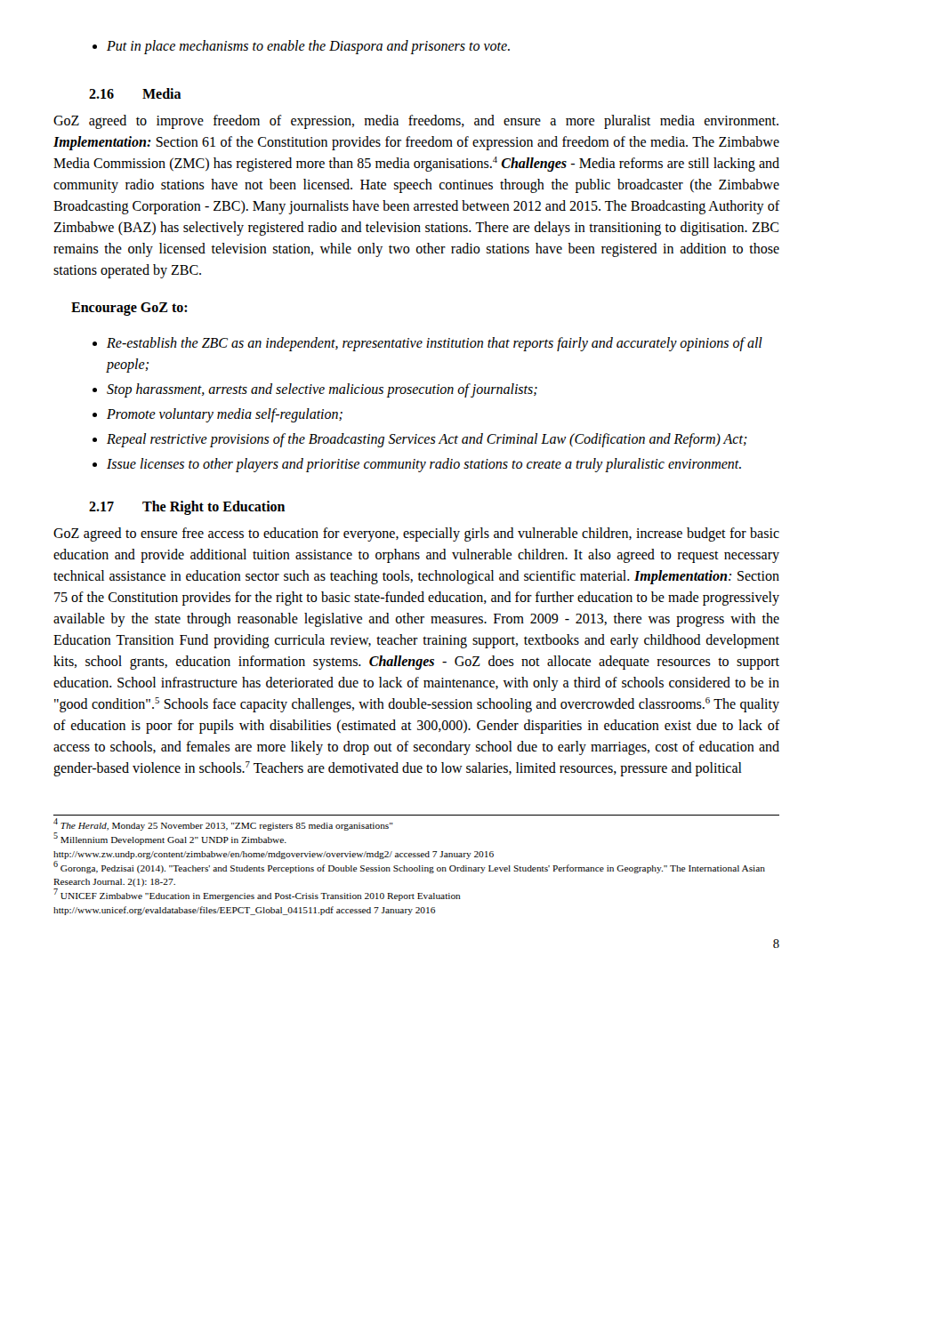Put in place mechanisms to enable the Diaspora and prisoners to vote.
2.16 Media
GoZ agreed to improve freedom of expression, media freedoms, and ensure a more pluralist media environment. Implementation: Section 61 of the Constitution provides for freedom of expression and freedom of the media. The Zimbabwe Media Commission (ZMC) has registered more than 85 media organisations.4 Challenges - Media reforms are still lacking and community radio stations have not been licensed. Hate speech continues through the public broadcaster (the Zimbabwe Broadcasting Corporation - ZBC). Many journalists have been arrested between 2012 and 2015. The Broadcasting Authority of Zimbabwe (BAZ) has selectively registered radio and television stations. There are delays in transitioning to digitisation. ZBC remains the only licensed television station, while only two other radio stations have been registered in addition to those stations operated by ZBC.
Encourage GoZ to:
Re-establish the ZBC as an independent, representative institution that reports fairly and accurately opinions of all people;
Stop harassment, arrests and selective malicious prosecution of journalists;
Promote voluntary media self-regulation;
Repeal restrictive provisions of the Broadcasting Services Act and Criminal Law (Codification and Reform) Act;
Issue licenses to other players and prioritise community radio stations to create a truly pluralistic environment.
2.17 The Right to Education
GoZ agreed to ensure free access to education for everyone, especially girls and vulnerable children, increase budget for basic education and provide additional tuition assistance to orphans and vulnerable children. It also agreed to request necessary technical assistance in education sector such as teaching tools, technological and scientific material. Implementation: Section 75 of the Constitution provides for the right to basic state-funded education, and for further education to be made progressively available by the state through reasonable legislative and other measures. From 2009 - 2013, there was progress with the Education Transition Fund providing curricula review, teacher training support, textbooks and early childhood development kits, school grants, education information systems. Challenges - GoZ does not allocate adequate resources to support education. School infrastructure has deteriorated due to lack of maintenance, with only a third of schools considered to be in "good condition".5 Schools face capacity challenges, with double-session schooling and overcrowded classrooms.6 The quality of education is poor for pupils with disabilities (estimated at 300,000). Gender disparities in education exist due to lack of access to schools, and females are more likely to drop out of secondary school due to early marriages, cost of education and gender-based violence in schools.7 Teachers are demotivated due to low salaries, limited resources, pressure and political
4 The Herald, Monday 25 November 2013, "ZMC registers 85 media organisations"
5 Millennium Development Goal 2" UNDP in Zimbabwe.
http://www.zw.undp.org/content/zimbabwe/en/home/mdgoverview/overview/mdg2/ accessed 7 January 2016
6 Goronga, Pedzisai (2014). "Teachers' and Students Perceptions of Double Session Schooling on Ordinary Level Students' Performance in Geography." The International Asian Research Journal. 2(1): 18-27.
7 UNICEF Zimbabwe "Education in Emergencies and Post-Crisis Transition 2010 Report Evaluation
http://www.unicef.org/evaldatabase/files/EEPCT_Global_041511.pdf accessed 7 January 2016
8